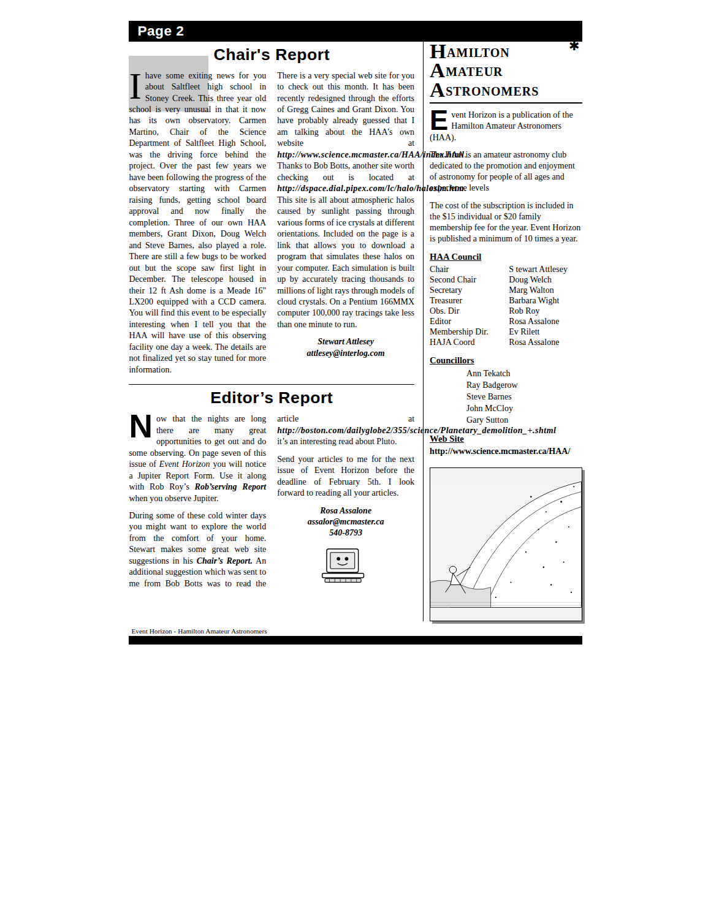Page 2
Chair's Report
Ihave some exiting news for you about Saltfleet high school in Stoney Creek. This three year old school is very unusual in that it now has its own observatory. Carmen Martino, Chair of the Science Department of Saltfleet High School, was the driving force behind the project. Over the past few years we have been following the progress of the observatory starting with Carmen raising funds, getting school board approval and now finally the completion. Three of our own HAA members, Grant Dixon, Doug Welch and Steve Barnes, also played a role. There are still a few bugs to be worked out but the scope saw first light in December. The telescope housed in their 12 ft Ash dome is a Meade 16" LX200 equipped with a CCD camera. You will find this event to be especially interesting when I tell you that the HAA will have use of this observing facility one day a week. The details are not finalized yet so stay tuned for more information.
There is a very special web site for you to check out this month. It has been recently redesigned through the efforts of Gregg Caines and Grant Dixon. You have probably already guessed that I am talking about the HAA's own website at http://www.science.mcmaster.ca/HAA/index.html. Thanks to Bob Botts, another site worth checking out is located at http://dspace.dial.pipex.com/lc/halo/halosim.htm. This site is all about atmospheric halos caused by sunlight passing through various forms of ice crystals at different orientations. Included on the page is a link that allows you to download a program that simulates these halos on your computer. Each simulation is built up by accurately tracing thousands to millions of light rays through models of cloud crystals. On a Pentium 166MMX computer 100,000 ray tracings take less than one minute to run.
Stewart Attlesey
attlesey@interlog.com
Editor’s Report
Now that the nights are long there are many great opportunities to get out and do some observing. On page seven of this issue of Event Horizon you will notice a Jupiter Report Form. Use it along with Rob Roy’s Rob’serving Report when you observe Jupiter.
During some of these cold winter days you might want to explore the world from the comfort of your home. Stewart makes some great web site suggestions in his Chair’s Report. An additional suggestion which was sent to me from Bob Botts was to read the article at http://boston.com/dailyglobe2/355/science/Planetary_demolition_+.shtml it’s an interesting read about Pluto.
Send your articles to me for the next issue of Event Horizon before the deadline of February 5th. I look forward to reading all your articles.
Rosa Assalone
assalor@mcmaster.ca
540-8793
✱ HAMILTON AMATEUR ASTRONOMERS
Event Horizon is a publication of the Hamilton Amateur Astronomers (HAA).
The HAA is an amateur astronomy club dedicated to the promotion and enjoyment of astronomy for people of all ages and experience levels
The cost of the subscription is included in the $15 individual or $20 family membership fee for the year. Event Horizon is published a minimum of 10 times a year.
HAA Council
| Chair | S tewart Attlesey |
| Second Chair | Doug Welch |
| Secretary | Marg Walton |
| Treasurer | Barbara Wight |
| Obs. Dir | Rob Roy |
| Editor | Rosa Assalone |
| Membership Dir. | Ev Rilett |
| HAJA Coord | Rosa Assalone |
Councillors
Ann Tekatch
Ray Badgerow
Steve Barnes
John McCloy
Gary Sutton
Web Site
http://www.science.mcmaster.ca/HAA/
Event Horizon - Hamilton Amateur Astronomers